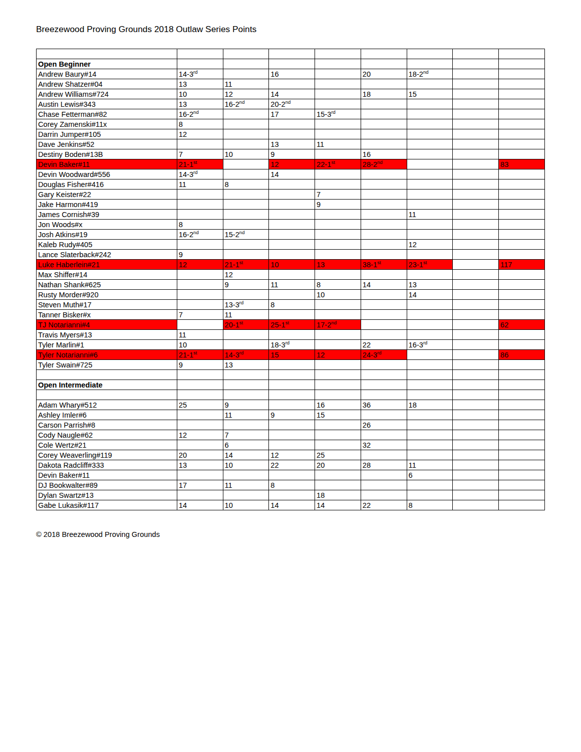Breezewood Proving Grounds 2018 Outlaw Series Points
| Open Beginner | | | | | | | | |
| Andrew Baury#14 | 14-3 rd | | 16 | | 20 | 18-2 nd | | |
| Andrew Shatzer#04 | 13 | 11 | | | | | | |
| Andrew Williams#724 | 10 | 12 | 14 | | 18 | 15 | | |
| Austin Lewis#343 | 13 | 16-2 nd | 20-2 nd | | | | | |
| Chase Fetterman#82 | 16-2 nd | | 17 | 15-3 rd | | | | |
| Corey Zamenski#11x | 8 | | | | | | | |
| Darrin Jumper#105 | 12 | | | | | | | |
| Dave Jenkins#52 | | | 13 | 11 | | | | |
| Destiny Boden#13B | 7 | 10 | 9 | | 16 | | | |
| Devin Baker#11 | 21-1 st | | 12 | 22-1 st | 28-2 nd | | | 83 |
| Devin Woodward#556 | 14-3 rd | | 14 | | | | | |
| Douglas Fisher#416 | 11 | 8 | | | | | | |
| Gary Keister#22 | | | | 7 | | | | |
| Jake Harmon#419 | | | | 9 | | | | |
| James Cornish#39 | | | | | | 11 | | |
| Jon Woods#x | 8 | | | | | | | |
| Josh Atkins#19 | 16-2 nd | 15-2 nd | | | | | | |
| Kaleb Rudy#405 | | | | | | 12 | | |
| Lance Slaterback#242 | 9 | | | | | | | |
| Luke Haberlein#21 | 12 | 21-1 st | 10 | 13 | 38-1 st | 23-1 st | | 117 |
| Max Shiffer#14 | | 12 | | | | | | |
| Nathan Shank#625 | | 9 | 11 | 8 | 14 | 13 | | |
| Rusty Morder#920 | | | | 10 | | 14 | | |
| Steven Muth#17 | | 13-3 rd | 8 | | | | | |
| Tanner Bisker#x | 7 | 11 | | | | | | |
| TJ Notarianni#4 | | 20-1 st | 25-1 st | 17-2 nd | | | | 62 |
| Travis Myers#13 | 11 | | | | | | | |
| Tyler Marlin#1 | 10 | | 18-3 rd | | 22 | 16-3 rd | | |
| Tyler Notarianni#6 | 21-1 st | 14-3 rd | 15 | 12 | 24-3 rd | | | 86 |
| Tyler Swain#725 | 9 | 13 | | | | | | |
| Open Intermediate | | | | | | | | |
| Adam Whary#512 | 25 | 9 | | 16 | 36 | 18 | | |
| Ashley Imler#6 | | 11 | 9 | 15 | | | | |
| Carson Parrish#8 | | | | | 26 | | | |
| Cody Naugle#62 | 12 | 7 | | | | | | |
| Cole Wertz#21 | | 6 | | | 32 | | | |
| Corey Weaverling#119 | 20 | 14 | 12 | 25 | | | | |
| Dakota Radcliff#333 | 13 | 10 | 22 | 20 | 28 | 11 | | |
| Devin Baker#11 | | | | | | 6 | | |
| DJ Bookwalter#89 | 17 | 11 | 8 | | | | | |
| Dylan Swartz#13 | | | | 18 | | | | |
| Gabe Lukasik#117 | 14 | 10 | 14 | 14 | 22 | 8 | | |
© 2018 Breezewood Proving Grounds